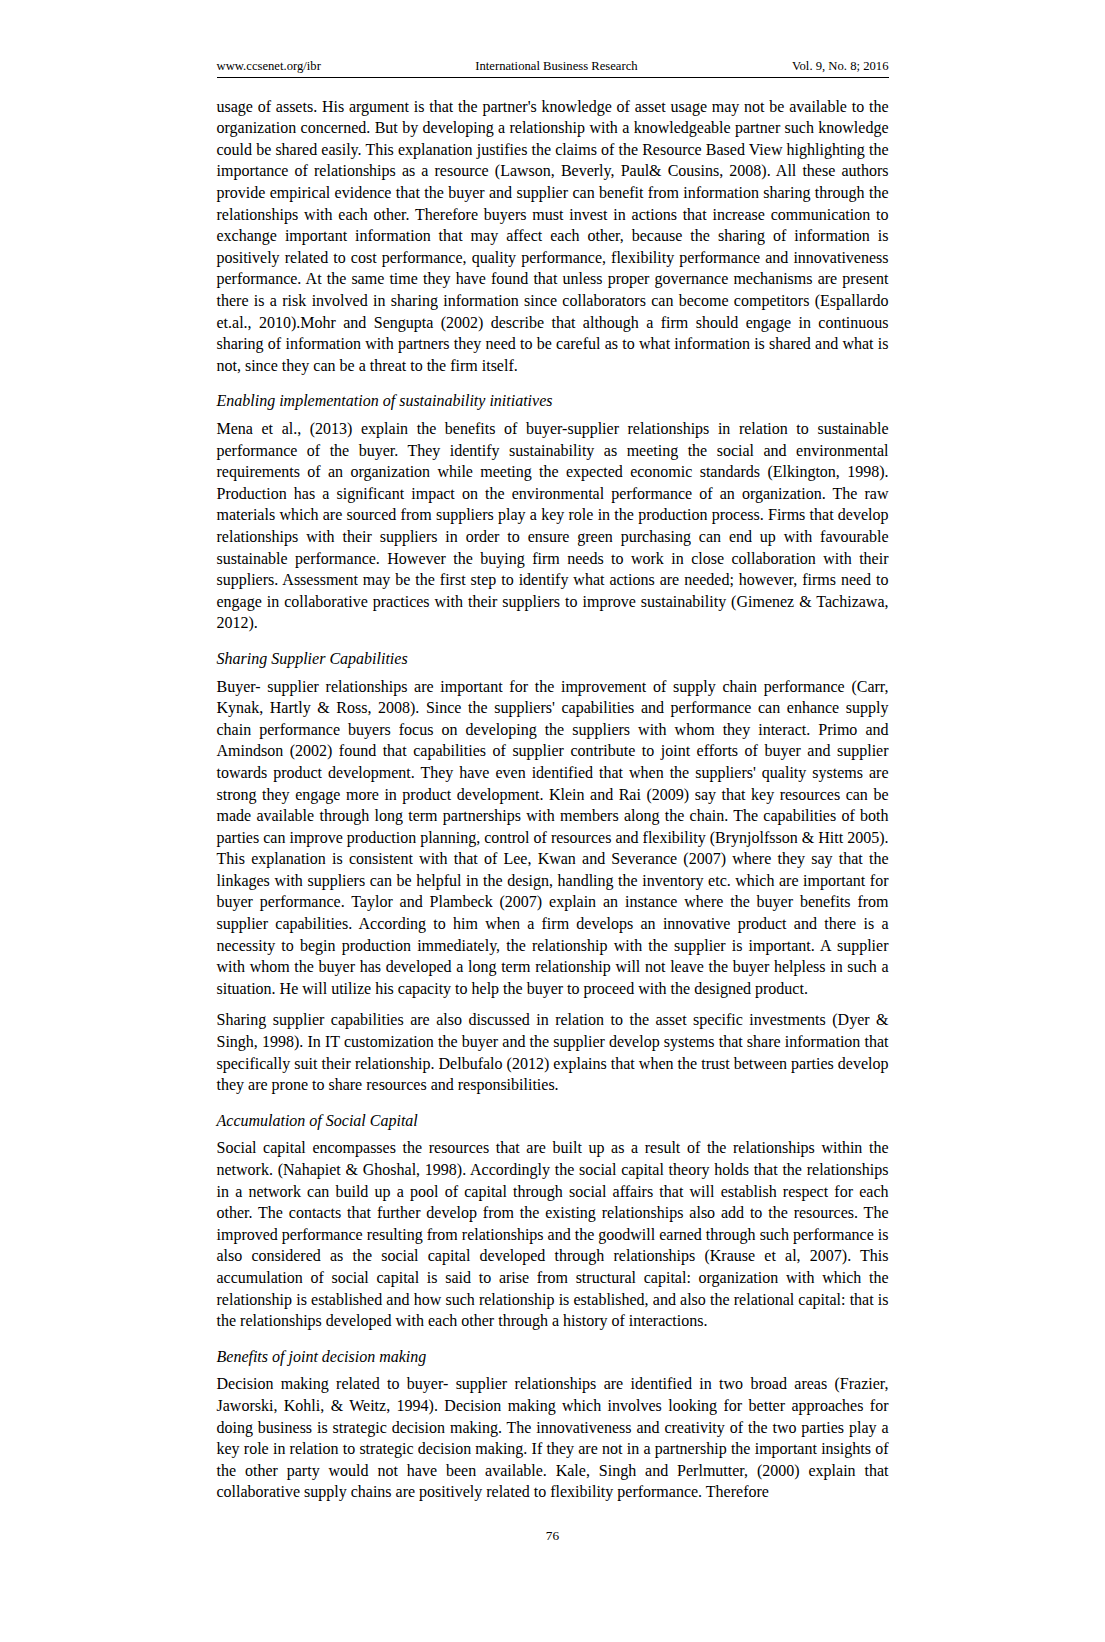www.ccsenet.org/ibr International Business Research Vol. 9, No. 8; 2016
usage of assets. His argument is that the partner's knowledge of asset usage may not be available to the organization concerned. But by developing a relationship with a knowledgeable partner such knowledge could be shared easily. This explanation justifies the claims of the Resource Based View highlighting the importance of relationships as a resource (Lawson, Beverly, Paul& Cousins, 2008). All these authors provide empirical evidence that the buyer and supplier can benefit from information sharing through the relationships with each other. Therefore buyers must invest in actions that increase communication to exchange important information that may affect each other, because the sharing of information is positively related to cost performance, quality performance, flexibility performance and innovativeness performance. At the same time they have found that unless proper governance mechanisms are present there is a risk involved in sharing information since collaborators can become competitors (Espallardo et.al., 2010).Mohr and Sengupta (2002) describe that although a firm should engage in continuous sharing of information with partners they need to be careful as to what information is shared and what is not, since they can be a threat to the firm itself.
Enabling implementation of sustainability initiatives
Mena et al., (2013) explain the benefits of buyer-supplier relationships in relation to sustainable performance of the buyer. They identify sustainability as meeting the social and environmental requirements of an organization while meeting the expected economic standards (Elkington, 1998). Production has a significant impact on the environmental performance of an organization. The raw materials which are sourced from suppliers play a key role in the production process. Firms that develop relationships with their suppliers in order to ensure green purchasing can end up with favourable sustainable performance. However the buying firm needs to work in close collaboration with their suppliers. Assessment may be the first step to identify what actions are needed; however, firms need to engage in collaborative practices with their suppliers to improve sustainability (Gimenez & Tachizawa, 2012).
Sharing Supplier Capabilities
Buyer- supplier relationships are important for the improvement of supply chain performance (Carr, Kynak, Hartly & Ross, 2008). Since the suppliers' capabilities and performance can enhance supply chain performance buyers focus on developing the suppliers with whom they interact. Primo and Amindson (2002) found that capabilities of supplier contribute to joint efforts of buyer and supplier towards product development. They have even identified that when the suppliers' quality systems are strong they engage more in product development. Klein and Rai (2009) say that key resources can be made available through long term partnerships with members along the chain. The capabilities of both parties can improve production planning, control of resources and flexibility (Brynjolfsson & Hitt 2005). This explanation is consistent with that of Lee, Kwan and Severance (2007) where they say that the linkages with suppliers can be helpful in the design, handling the inventory etc. which are important for buyer performance. Taylor and Plambeck (2007) explain an instance where the buyer benefits from supplier capabilities. According to him when a firm develops an innovative product and there is a necessity to begin production immediately, the relationship with the supplier is important. A supplier with whom the buyer has developed a long term relationship will not leave the buyer helpless in such a situation. He will utilize his capacity to help the buyer to proceed with the designed product.
Sharing supplier capabilities are also discussed in relation to the asset specific investments (Dyer & Singh, 1998). In IT customization the buyer and the supplier develop systems that share information that specifically suit their relationship. Delbufalo (2012) explains that when the trust between parties develop they are prone to share resources and responsibilities.
Accumulation of Social Capital
Social capital encompasses the resources that are built up as a result of the relationships within the network. (Nahapiet & Ghoshal, 1998). Accordingly the social capital theory holds that the relationships in a network can build up a pool of capital through social affairs that will establish respect for each other. The contacts that further develop from the existing relationships also add to the resources. The improved performance resulting from relationships and the goodwill earned through such performance is also considered as the social capital developed through relationships (Krause et al, 2007). This accumulation of social capital is said to arise from structural capital: organization with which the relationship is established and how such relationship is established, and also the relational capital: that is the relationships developed with each other through a history of interactions.
Benefits of joint decision making
Decision making related to buyer- supplier relationships are identified in two broad areas (Frazier, Jaworski, Kohli, & Weitz, 1994). Decision making which involves looking for better approaches for doing business is strategic decision making. The innovativeness and creativity of the two parties play a key role in relation to strategic decision making. If they are not in a partnership the important insights of the other party would not have been available. Kale, Singh and Perlmutter, (2000) explain that collaborative supply chains are positively related to flexibility performance. Therefore
76